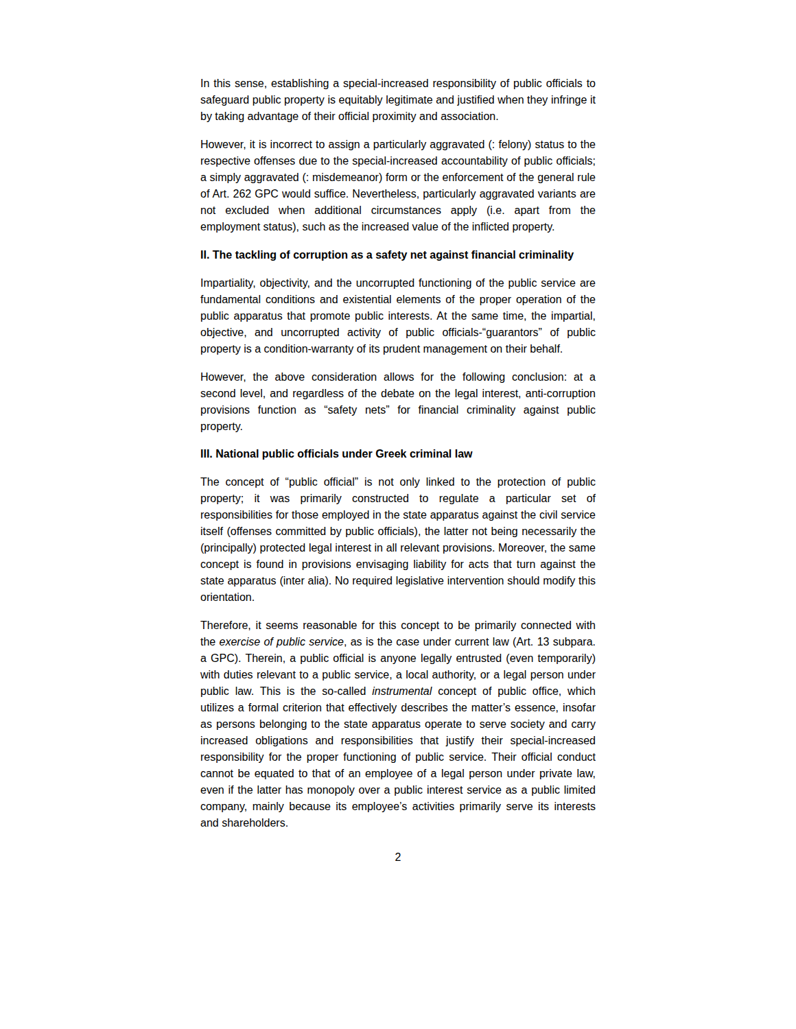In this sense, establishing a special-increased responsibility of public officials to safeguard public property is equitably legitimate and justified when they infringe it by taking advantage of their official proximity and association.
However, it is incorrect to assign a particularly aggravated (: felony) status to the respective offenses due to the special-increased accountability of public officials; a simply aggravated (: misdemeanor) form or the enforcement of the general rule of Art. 262 GPC would suffice. Nevertheless, particularly aggravated variants are not excluded when additional circumstances apply (i.e. apart from the employment status), such as the increased value of the inflicted property.
II. The tackling of corruption as a safety net against financial criminality
Impartiality, objectivity, and the uncorrupted functioning of the public service are fundamental conditions and existential elements of the proper operation of the public apparatus that promote public interests. At the same time, the impartial, objective, and uncorrupted activity of public officials-“guarantors” of public property is a condition-warranty of its prudent management on their behalf.
However, the above consideration allows for the following conclusion: at a second level, and regardless of the debate on the legal interest, anti-corruption provisions function as “safety nets” for financial criminality against public property.
III. National public officials under Greek criminal law
The concept of “public official” is not only linked to the protection of public property; it was primarily constructed to regulate a particular set of responsibilities for those employed in the state apparatus against the civil service itself (offenses committed by public officials), the latter not being necessarily the (principally) protected legal interest in all relevant provisions. Moreover, the same concept is found in provisions envisaging liability for acts that turn against the state apparatus (inter alia). No required legislative intervention should modify this orientation.
Therefore, it seems reasonable for this concept to be primarily connected with the exercise of public service, as is the case under current law (Art. 13 subpara. a GPC). Therein, a public official is anyone legally entrusted (even temporarily) with duties relevant to a public service, a local authority, or a legal person under public law. This is the so-called instrumental concept of public office, which utilizes a formal criterion that effectively describes the matter’s essence, insofar as persons belonging to the state apparatus operate to serve society and carry increased obligations and responsibilities that justify their special-increased responsibility for the proper functioning of public service. Their official conduct cannot be equated to that of an employee of a legal person under private law, even if the latter has monopoly over a public interest service as a public limited company, mainly because its employee’s activities primarily serve its interests and shareholders.
2